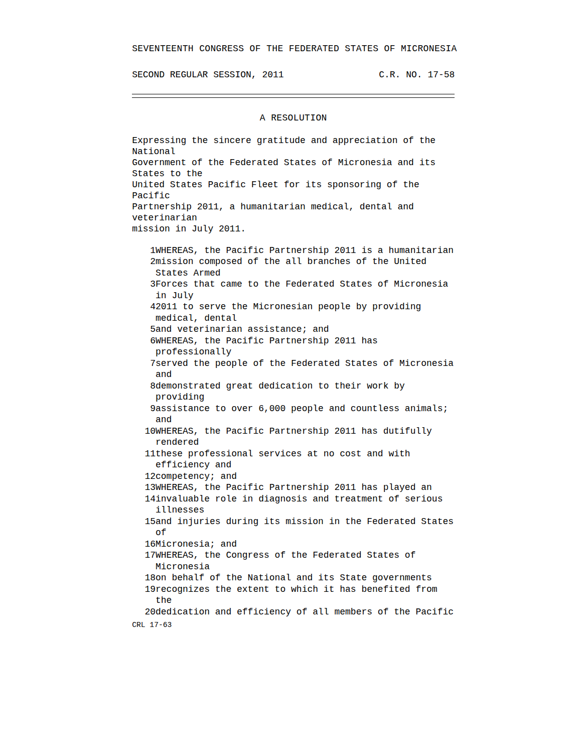SEVENTEENTH CONGRESS OF THE FEDERATED STATES OF MICRONESIA
SECOND REGULAR SESSION, 2011 C.R. NO. 17-58
A RESOLUTION
Expressing the sincere gratitude and appreciation of the National
Government of the Federated States of Micronesia and its States to the
United States Pacific Fleet for its sponsoring of the Pacific
Partnership 2011, a humanitarian medical, dental and veterinarian
mission in July 2011.
| 1 | WHEREAS, the Pacific Partnership 2011 is a humanitarian |
| 2 | mission composed of the all branches of the United States Armed |
| 3 | Forces that came to the Federated States of Micronesia in July |
| 4 | 2011 to serve the Micronesian people by providing medical, dental |
| 5 | and veterinarian assistance; and |
| 6 | WHEREAS, the Pacific Partnership 2011 has professionally |
| 7 | served the people of the Federated States of Micronesia and |
| 8 | demonstrated great dedication to their work by providing |
| 9 | assistance to over 6,000 people and countless animals; and |
| 10 | WHEREAS, the Pacific Partnership 2011 has dutifully rendered |
| 11 | these professional services at no cost and with efficiency and |
| 12 | competency; and |
| 13 | WHEREAS, the Pacific Partnership 2011 has played an |
| 14 | invaluable role in diagnosis and treatment of serious illnesses |
| 15 | and injuries during its mission in the Federated States of |
| 16 | Micronesia; and |
| 17 | WHEREAS, the Congress of the Federated States of Micronesia |
| 18 | on behalf of the National and its State governments |
| 19 | recognizes the extent to which it has benefited from the |
| 20 | dedication and efficiency of all members of the Pacific |
CRL 17-63